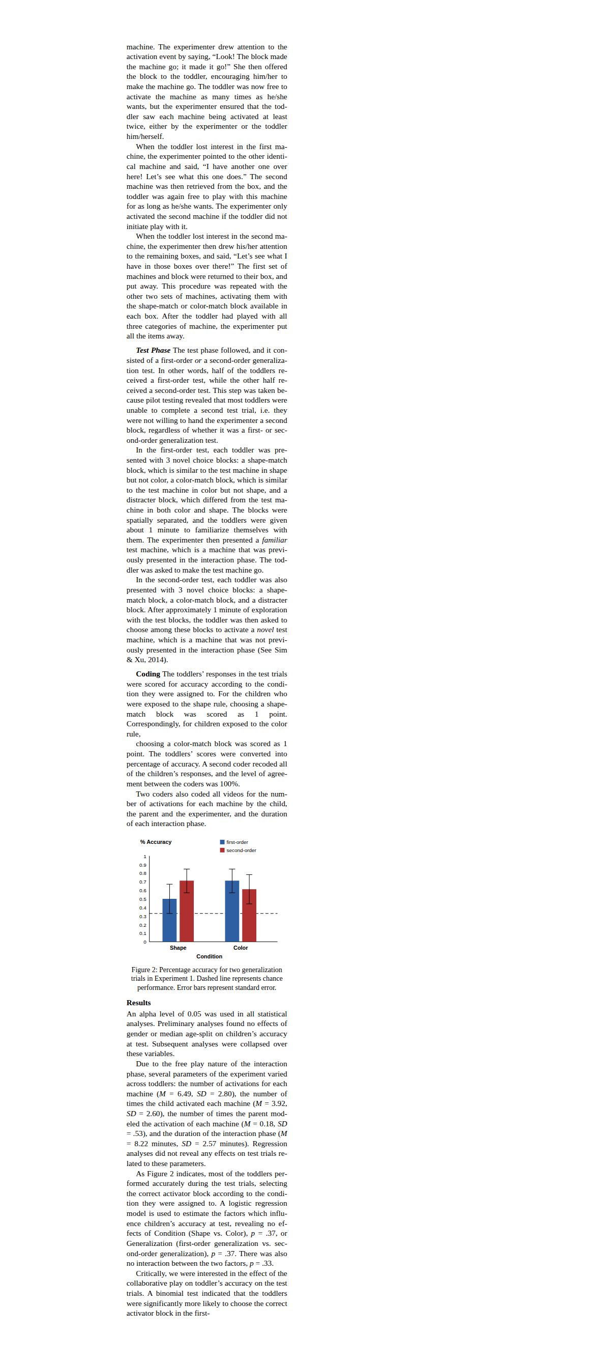machine. The experimenter drew attention to the activation event by saying, “Look! The block made the machine go; it made it go!” She then offered the block to the toddler, encouraging him/her to make the machine go. The toddler was now free to activate the machine as many times as he/she wants, but the experimenter ensured that the toddler saw each machine being activated at least twice, either by the experimenter or the toddler him/herself.
When the toddler lost interest in the first machine, the experimenter pointed to the other identical machine and said, “I have another one over here! Let’s see what this one does.” The second machine was then retrieved from the box, and the toddler was again free to play with this machine for as long as he/she wants. The experimenter only activated the second machine if the toddler did not initiate play with it.
When the toddler lost interest in the second machine, the experimenter then drew his/her attention to the remaining boxes, and said, “Let’s see what I have in those boxes over there!” The first set of machines and block were returned to their box, and put away. This procedure was repeated with the other two sets of machines, activating them with the shape-match or color-match block available in each box. After the toddler had played with all three categories of machine, the experimenter put all the items away.
Test Phase The test phase followed, and it consisted of a first-order or a second-order generalization test. In other words, half of the toddlers received a first-order test, while the other half received a second-order test. This step was taken because pilot testing revealed that most toddlers were unable to complete a second test trial, i.e. they were not willing to hand the experimenter a second block, regardless of whether it was a first- or second-order generalization test.
In the first-order test, each toddler was presented with 3 novel choice blocks: a shape-match block, which is similar to the test machine in shape but not color, a color-match block, which is similar to the test machine in color but not shape, and a distracter block, which differed from the test machine in both color and shape. The blocks were spatially separated, and the toddlers were given about 1 minute to familiarize themselves with them. The experimenter then presented a familiar test machine, which is a machine that was previously presented in the interaction phase. The toddler was asked to make the test machine go.
In the second-order test, each toddler was also presented with 3 novel choice blocks: a shape-match block, a color-match block, and a distracter block. After approximately 1 minute of exploration with the test blocks, the toddler was then asked to choose among these blocks to activate a novel test machine, which is a machine that was not previously presented in the interaction phase (See Sim & Xu, 2014).
Coding The toddlers’ responses in the test trials were scored for accuracy according to the condition they were assigned to. For the children who were exposed to the shape rule, choosing a shape-match block was scored as 1 point. Correspondingly, for children exposed to the color rule,
choosing a color-match block was scored as 1 point. The toddlers’ scores were converted into percentage of accuracy. A second coder recoded all of the children’s responses, and the level of agreement between the coders was 100%.
Two coders also coded all videos for the number of activations for each machine by the child, the parent and the experimenter, and the duration of each interaction phase.
% Accuracy first-order second-order 1 0.9 0.8 0.7 0.6 0.5 0.4 0.3 0.2 0.1 0 Shape Color Condition
Figure 2: Percentage accuracy for two generalization trials in Experiment 1. Dashed line represents chance performance. Error bars represent standard error.
Results
An alpha level of 0.05 was used in all statistical analyses. Preliminary analyses found no effects of gender or median age-split on children’s accuracy at test. Subsequent analyses were collapsed over these variables.
Due to the free play nature of the interaction phase, several parameters of the experiment varied across toddlers: the number of activations for each machine (M = 6.49, SD = 2.80), the number of times the child activated each machine (M = 3.92, SD = 2.60), the number of times the parent modeled the activation of each machine (M = 0.18, SD = .53), and the duration of the interaction phase (M = 8.22 minutes, SD = 2.57 minutes). Regression analyses did not reveal any effects on test trials related to these parameters.
As Figure 2 indicates, most of the toddlers performed accurately during the test trials, selecting the correct activator block according to the condition they were assigned to. A logistic regression model is used to estimate the factors which influence children’s accuracy at test, revealing no effects of Condition (Shape vs. Color), p = .37, or Generalization (first-order generalization vs. second-order generalization), p = .37. There was also no interaction between the two factors, p = .33.
Critically, we were interested in the effect of the collaborative play on toddler’s accuracy on the test trials. A binomial test indicated that the toddlers were significantly more likely to choose the correct activator block in the first-